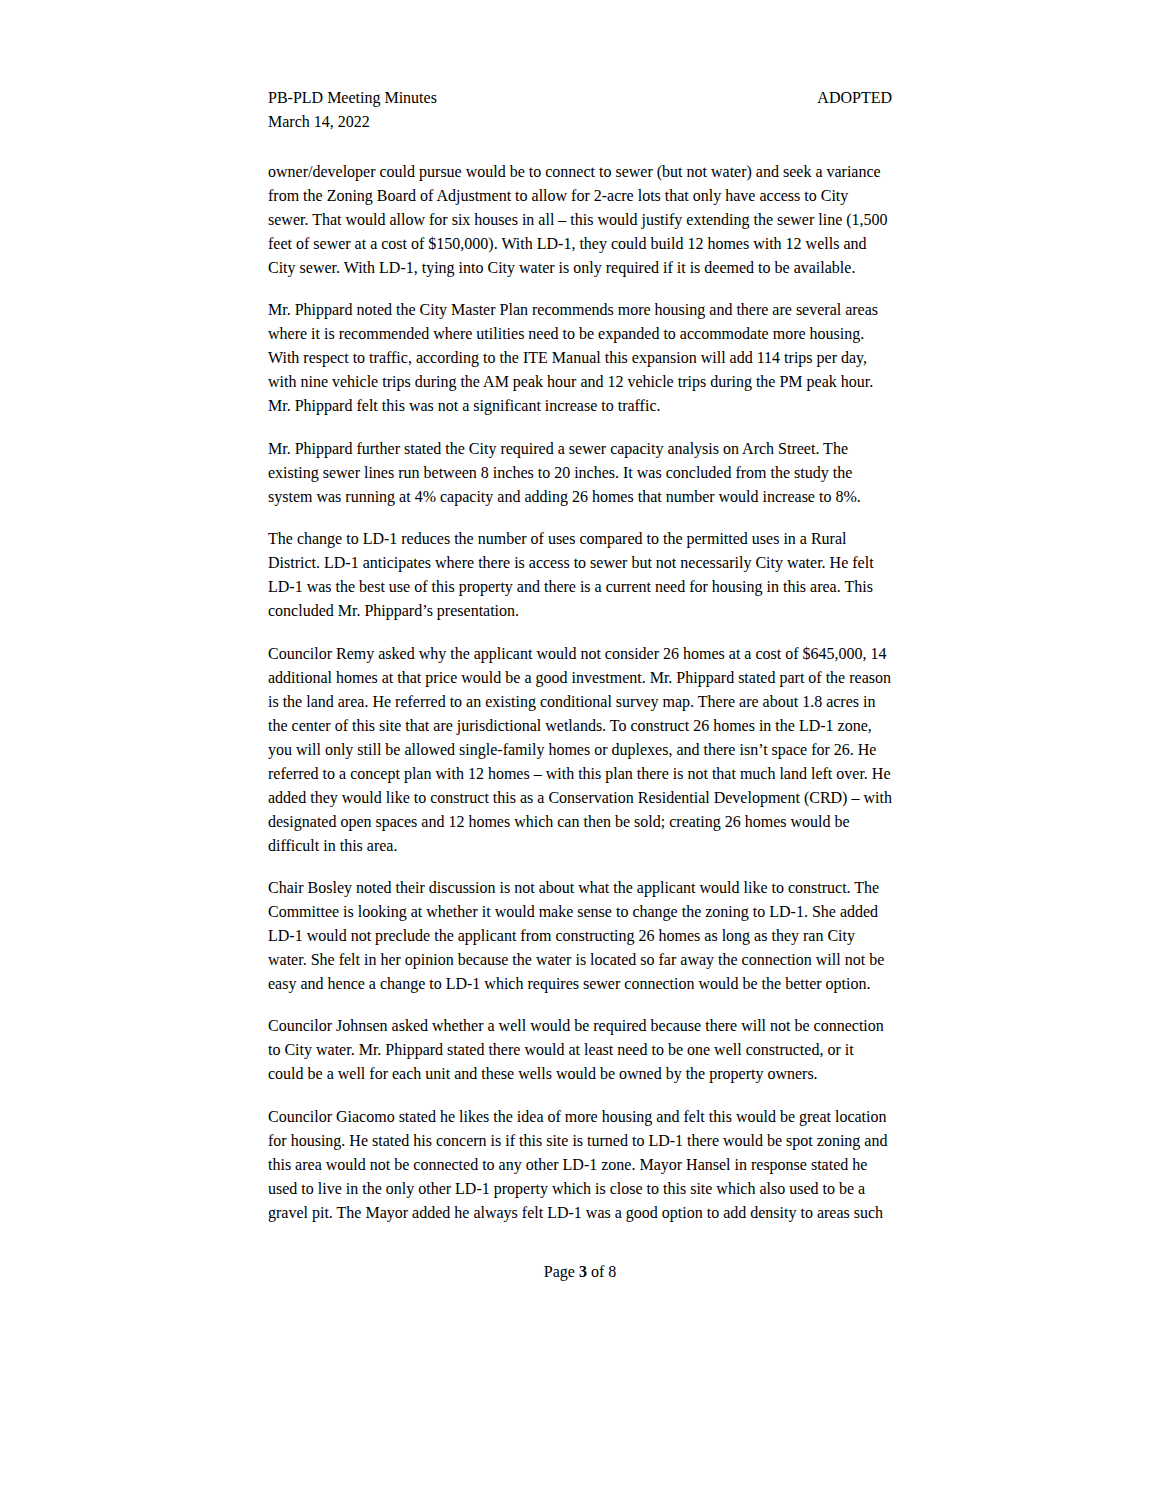PB-PLD Meeting Minutes
March 14, 2022
ADOPTED
owner/developer could pursue would be to connect to sewer (but not water) and seek a variance from the Zoning Board of Adjustment to allow for 2-acre lots that only have access to City sewer. That would allow for six houses in all – this would justify extending the sewer line (1,500 feet of sewer at a cost of $150,000). With LD-1, they could build 12 homes with 12 wells and City sewer. With LD-1, tying into City water is only required if it is deemed to be available.
Mr. Phippard noted the City Master Plan recommends more housing and there are several areas where it is recommended where utilities need to be expanded to accommodate more housing. With respect to traffic, according to the ITE Manual this expansion will add 114 trips per day, with nine vehicle trips during the AM peak hour and 12 vehicle trips during the PM peak hour. Mr. Phippard felt this was not a significant increase to traffic.
Mr. Phippard further stated the City required a sewer capacity analysis on Arch Street. The existing sewer lines run between 8 inches to 20 inches. It was concluded from the study the system was running at 4% capacity and adding 26 homes that number would increase to 8%.
The change to LD-1 reduces the number of uses compared to the permitted uses in a Rural District. LD-1 anticipates where there is access to sewer but not necessarily City water. He felt LD-1 was the best use of this property and there is a current need for housing in this area. This concluded Mr. Phippard’s presentation.
Councilor Remy asked why the applicant would not consider 26 homes at a cost of $645,000, 14 additional homes at that price would be a good investment. Mr. Phippard stated part of the reason is the land area. He referred to an existing conditional survey map. There are about 1.8 acres in the center of this site that are jurisdictional wetlands. To construct 26 homes in the LD-1 zone, you will only still be allowed single-family homes or duplexes, and there isn’t space for 26. He referred to a concept plan with 12 homes – with this plan there is not that much land left over. He added they would like to construct this as a Conservation Residential Development (CRD) – with designated open spaces and 12 homes which can then be sold; creating 26 homes would be difficult in this area.
Chair Bosley noted their discussion is not about what the applicant would like to construct. The Committee is looking at whether it would make sense to change the zoning to LD-1. She added LD-1 would not preclude the applicant from constructing 26 homes as long as they ran City water. She felt in her opinion because the water is located so far away the connection will not be easy and hence a change to LD-1 which requires sewer connection would be the better option.
Councilor Johnsen asked whether a well would be required because there will not be connection to City water. Mr. Phippard stated there would at least need to be one well constructed, or it could be a well for each unit and these wells would be owned by the property owners.
Councilor Giacomo stated he likes the idea of more housing and felt this would be great location for housing. He stated his concern is if this site is turned to LD-1 there would be spot zoning and this area would not be connected to any other LD-1 zone. Mayor Hansel in response stated he used to live in the only other LD-1 property which is close to this site which also used to be a gravel pit. The Mayor added he always felt LD-1 was a good option to add density to areas such
Page 3 of 8